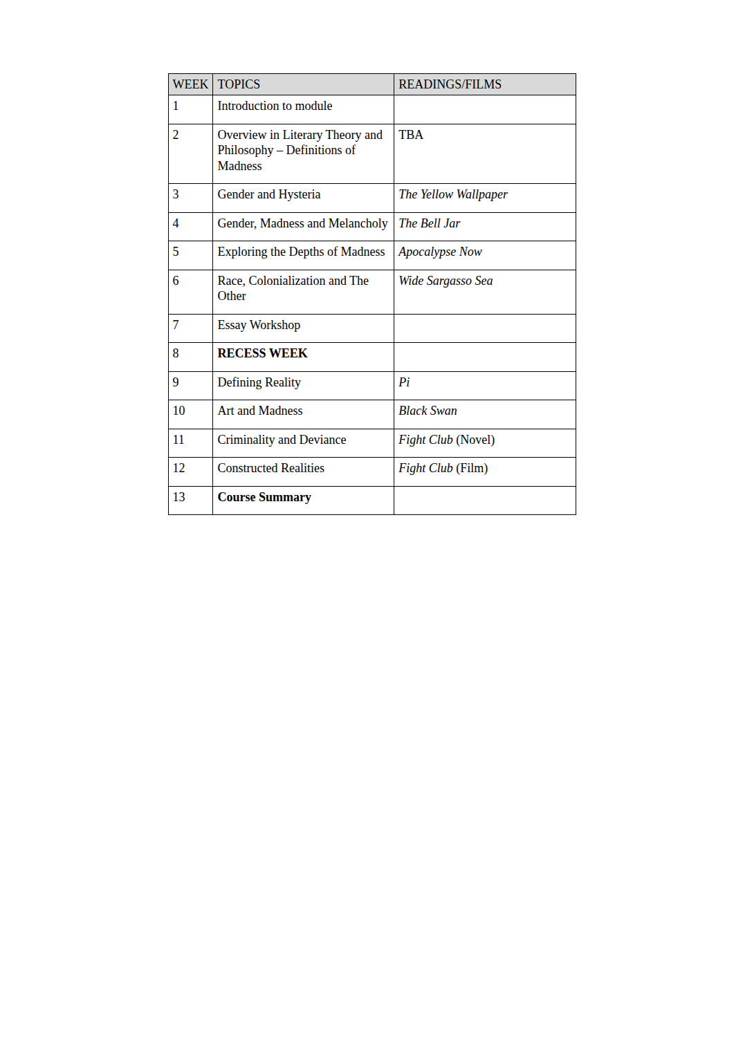| WEEK | TOPICS | READINGS/FILMS |
| --- | --- | --- |
| 1 | Introduction to module | |
| 2 | Overview in Literary Theory and Philosophy – Definitions of Madness | TBA |
| 3 | Gender and Hysteria | The Yellow Wallpaper |
| 4 | Gender, Madness and Melancholy | The Bell Jar |
| 5 | Exploring the Depths of Madness | Apocalypse Now |
| 6 | Race, Colonialization and The Other | Wide Sargasso Sea |
| 7 | Essay Workshop | |
| 8 | RECESS WEEK | |
| 9 | Defining Reality | Pi |
| 10 | Art and Madness | Black Swan |
| 11 | Criminality and Deviance | Fight Club (Novel) |
| 12 | Constructed Realities | Fight Club (Film) |
| 13 | Course Summary | |